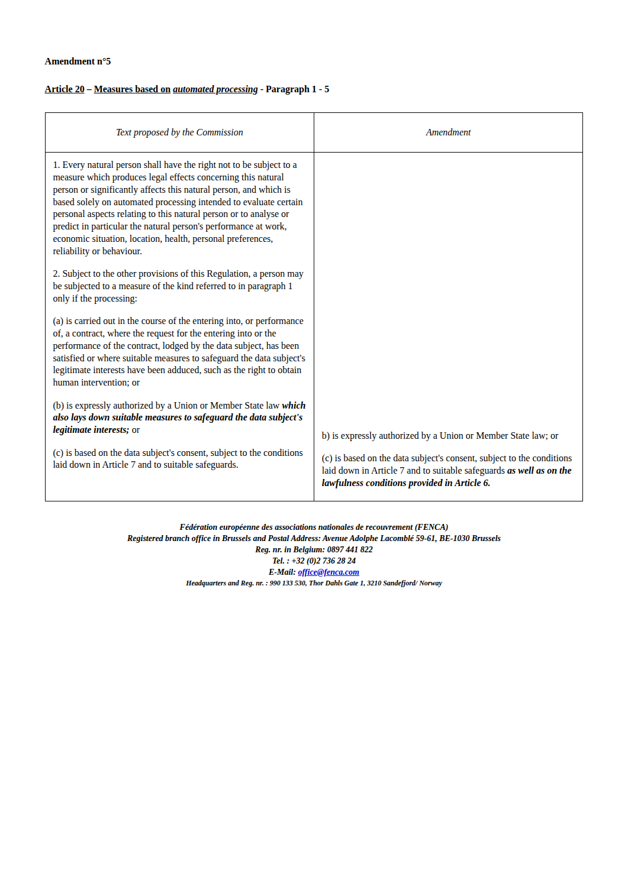Amendment n°5
Article 20 – Measures based on automated processing - Paragraph 1 - 5
| Text proposed by the Commission | Amendment |
| --- | --- |
| 1. Every natural person shall have the right not to be subject to a measure which produces legal effects concerning this natural person or significantly affects this natural person, and which is based solely on automated processing intended to evaluate certain personal aspects relating to this natural person or to analyse or predict in particular the natural person's performance at work, economic situation, location, health, personal preferences, reliability or behaviour. 2. Subject to the other provisions of this Regulation, a person may be subjected to a measure of the kind referred to in paragraph 1 only if the processing: (a) is carried out in the course of the entering into, or performance of, a contract, where the request for the entering into or the performance of the contract, lodged by the data subject, has been satisfied or where suitable measures to safeguard the data subject's legitimate interests have been adduced, such as the right to obtain human intervention; or (b) is expressly authorized by a Union or Member State law which also lays down suitable measures to safeguard the data subject's legitimate interests; or (c) is based on the data subject's consent, subject to the conditions laid down in Article 7 and to suitable safeguards. | b) is expressly authorized by a Union or Member State law; or (c) is based on the data subject's consent, subject to the conditions laid down in Article 7 and to suitable safeguards as well as on the lawfulness conditions provided in Article 6. |
Fédération européenne des associations nationales de recouvrement (FENCA)
Registered branch office in Brussels and Postal Address: Avenue Adolphe Lacomblé 59-61, BE-1030 Brussels
Reg. nr. in Belgium: 0897 441 822
Tel. : +32 (0)2 736 28 24
E-Mail: office@fenca.com
Headquarters and Reg. nr. : 990 133 530, Thor Dahls Gate 1, 3210 Sandefjord/ Norway